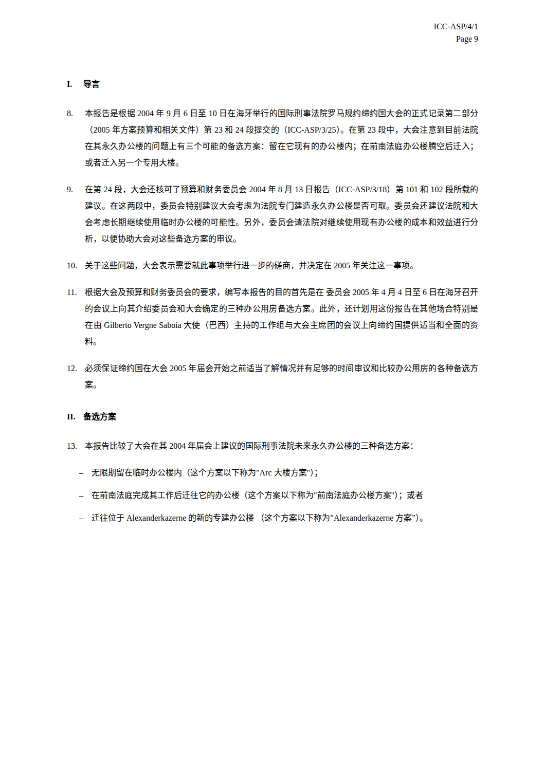ICC-ASP/4/1
Page 9
I. 导言
8. 本报告是根据 2004 年 9 月 6 日至 10 日在海牙举行的国际刑事法院罗马规约缔约国大会的正式记录第二部分（2005 年方案预算和相关文件）第 23 和 24 段提交的（ICC-ASP/3/25）。在第 23 段中，大会注意到目前法院在其永久办公楼的问题上有三个可能的备选方案：留在它现有的办公楼内；在前南法庭办公楼腾空后迁入；或者迁入另一个专用大楼。
9. 在第 24 段，大会还核可了预算和财务委员会 2004 年 8 月 13 日报告（ICC-ASP/3/18）第 101 和 102 段所载的建议。在这两段中，委员会特别建议大会考虑为法院专门建造永久办公楼是否可取。委员会还建议法院和大会考虑长期继续使用临时办公楼的可能性。另外，委员会请法院对继续使用现有办公楼的成本和效益进行分析，以便协助大会对这些备选方案的审议。
10. 关于这些问题，大会表示需要就此事项举行进一步的磋商，并决定在 2005 年关注这一事项。
11. 根据大会及预算和财务委员会的要求，编写本报告的目的首先是在 委员会 2005 年 4 月 4 日至 6 日在海牙召开的会议上向其介绍委员会和大会确定的三种办公用房备选方案。此外，还计划用这份报告在其他场合特别是在由 Gilberto Vergne Saboia 大使（巴西）主持的工作组与大会主席团的会议上向缔约国提供适当和全面的资料。
12. 必须保证缔约国在大会 2005 年届会开始之前适当了解情况并有足够的时间审议和比较办公用房的各种备选方案。
II. 备选方案
13. 本报告比较了大会在其 2004 年届会上建议的国际刑事法院未来永久办公楼的三种备选方案：
无限期留在临时办公楼内（这个方案以下称为"Arc 大楼方案"）；
在前南法庭完成其工作后迁往它的办公楼（这个方案以下称为"前南法庭办公楼方案"）；或者
迁往位于 Alexanderkazerne 的新的专建办公楼 （这个方案以下称为"Alexanderkazerne 方案"）。